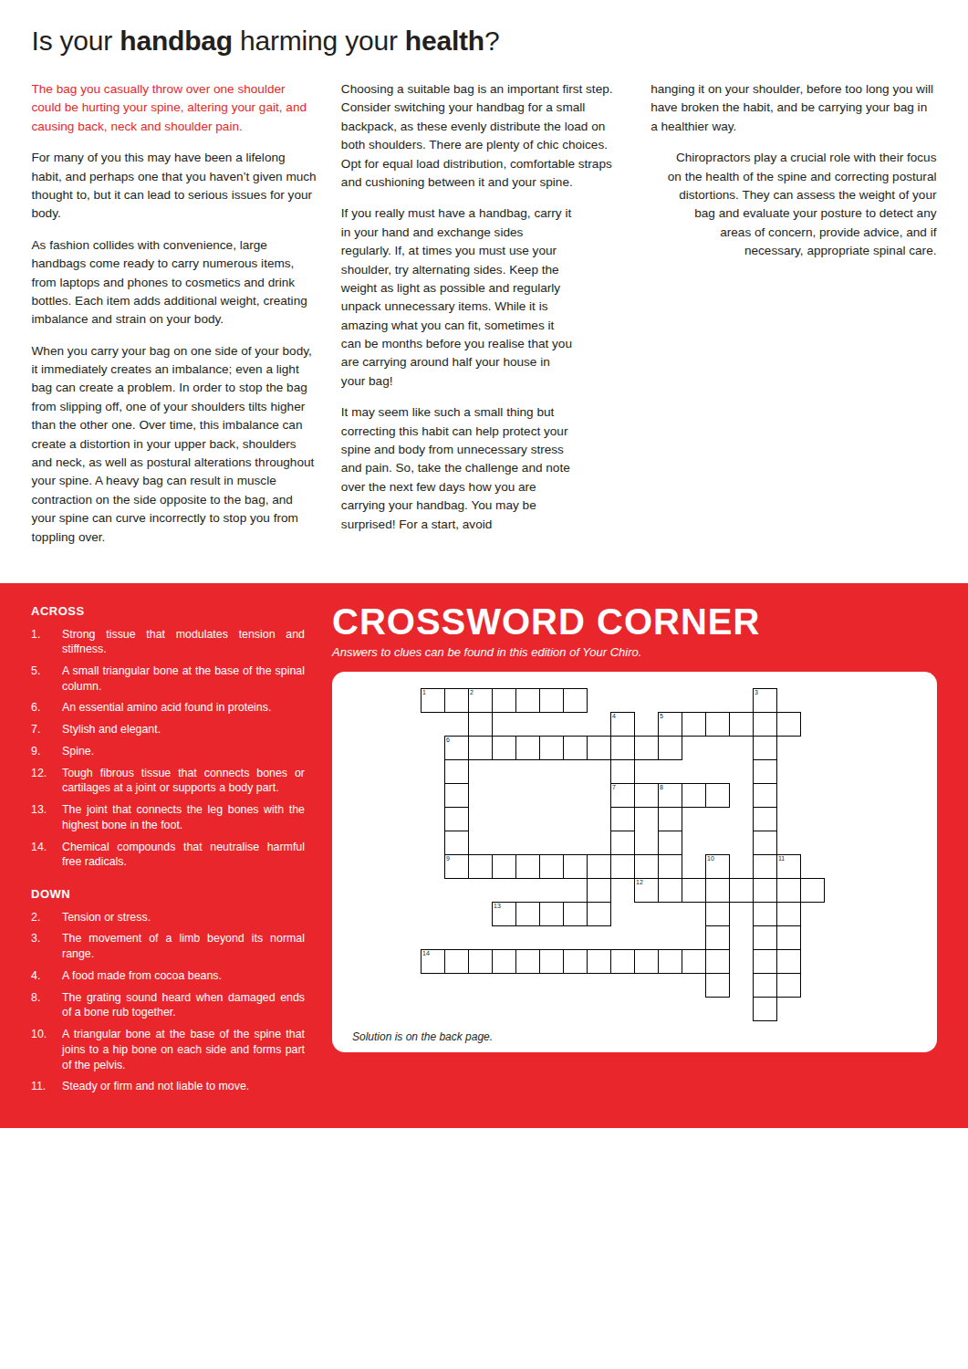Is your handbag harming your health?
The bag you casually throw over one shoulder could be hurting your spine, altering your gait, and causing back, neck and shoulder pain.
For many of you this may have been a lifelong habit, and perhaps one that you haven’t given much thought to, but it can lead to serious issues for your body.
As fashion collides with convenience, large handbags come ready to carry numerous items, from laptops and phones to cosmetics and drink bottles. Each item adds additional weight, creating imbalance and strain on your body.
When you carry your bag on one side of your body, it immediately creates an imbalance; even a light bag can create a problem. In order to stop the bag from slipping off, one of your shoulders tilts higher than the other one. Over time, this imbalance can create a distortion in your upper back, shoulders and neck, as well as postural alterations throughout your spine. A heavy bag can result in muscle contraction on the side opposite to the bag, and your spine can curve incorrectly to stop you from toppling over.
Choosing a suitable bag is an important first step. Consider switching your handbag for a small backpack, as these evenly distribute the load on both shoulders. There are plenty of chic choices. Opt for equal load distribution, comfortable straps and cushioning between it and your spine.
If you really must have a handbag, carry it in your hand and exchange sides regularly. If, at times you must use your shoulder, try alternating sides. Keep the weight as light as possible and regularly unpack unnecessary items. While it is amazing what you can fit, sometimes it can be months before you realise that you are carrying around half your house in your bag!
It may seem like such a small thing but correcting this habit can help protect your spine and body from unnecessary stress and pain. So, take the challenge and note over the next few days how you are carrying your handbag. You may be surprised! For a start, avoid
hanging it on your shoulder, before too long you will have broken the habit, and be carrying your bag in a healthier way.
Chiropractors play a crucial role with their focus on the health of the spine and correcting postural distortions. They can assess the weight of your bag and evaluate your posture to detect any areas of concern, provide advice, and if necessary, appropriate spinal care.
ACROSS
1. Strong tissue that modulates tension and stiffness.
5. A small triangular bone at the base of the spinal column.
6. An essential amino acid found in proteins.
7. Stylish and elegant.
9. Spine.
12. Tough fibrous tissue that connects bones or cartilages at a joint or supports a body part.
13. The joint that connects the leg bones with the highest bone in the foot.
14. Chemical compounds that neutralise harmful free radicals.
DOWN
2. Tension or stress.
3. The movement of a limb beyond its normal range.
4. A food made from cocoa beans.
8. The grating sound heard when damaged ends of a bone rub together.
10. A triangular bone at the base of the spine that joins to a hip bone on each side and forms part of the pelvis.
11. Steady or firm and not liable to move.
CROSSWORD CORNER
Answers to clues can be found in this edition of Your Chiro.
| 1 | | 2 | | | | | | | | | | | | 3 | | | |
| | | | | | | | | 4 | | 5 | | | | | | | |
| | 6 | | | | | | | | | | | | | | | | |
| | | | | | | | | 7 | | 8 | | | | | | | |
| | 9 | | | | | | | | | | | 10 | | | 11 | | |
| | | | | | | | | | 12 | | | | | | | | |
| | | | 13 | | | | | | | | | | | | | | |
| 14 | | | | | | | | | | | | | | | | | |
Solution is on the back page.